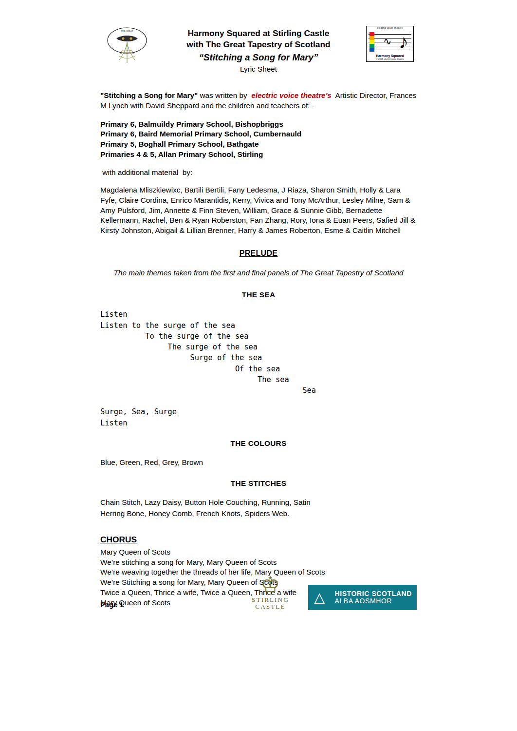THE GREAT TAPESTRY OF SCOTLAND
Harmony Squared at Stirling Castle
with The Great Tapestry of Scotland
“Stitching a Song for Mary”
Lyric Sheet
electric voice theatre
∿
♪
Harmony Squared
© 2008 electric voice theatre
"Stitching a Song for Mary" was written by electric voice theatre's Artistic Director, Frances M Lynch with David Sheppard and the children and teachers of: -
Primary 6, Balmuildy Primary School, Bishopbriggs
Primary 6, Baird Memorial Primary School, Cumbernauld
Primary 5, Boghall Primary School, Bathgate
Primaries 4 & 5, Allan Primary School, Stirling
with additional material by:
Magdalena Mliszkiewixc, Bartili Bertili, Fany Ledesma, J Riaza, Sharon Smith, Holly & Lara Fyfe, Claire Cordina, Enrico Marantidis, Kerry, Vivica and Tony McArthur, Lesley Milne, Sam & Amy Pulsford, Jim, Annette & Finn Steven, William, Grace & Sunnie Gibb, Bernadette Kellermann, Rachel, Ben & Ryan Roberston, Fan Zhang, Rory, Iona & Euan Peers, Safied Jill & Kirsty Johnston, Abigail & Lillian Brenner, Harry & James Roberton, Esme & Caitlin Mitchell
PRELUDE
The main themes taken from the first and final panels of The Great Tapestry of Scotland
THE SEA
Listen
Listen to the surge of the sea
          To the surge of the sea
               The surge of the sea
                    Surge of the sea
                              Of the sea
                                   The sea
                                             Sea

Surge, Sea, Surge
Listen
THE COLOURS
Blue, Green, Red, Grey, Brown
THE STITCHES
Chain Stitch, Lazy Daisy, Button Hole Couching, Running, Satin
Herring Bone, Honey Comb, French Knots, Spiders Web.
CHORUS
Mary Queen of Scots
We’re stitching a song for Mary, Mary Queen of Scots
We’re weaving together the threads of her life, Mary Queen of Scots
We’re Stitching a song for Mary, Mary Queen of Scots
Twice a Queen, Thrice a wife, Twice a Queen, Thrice a wife
Mary Queen of Scots
Page 1
♔
STIRLING
CASTLE
△
HISTORIC SCOTLAND ALBA AOSMHOR